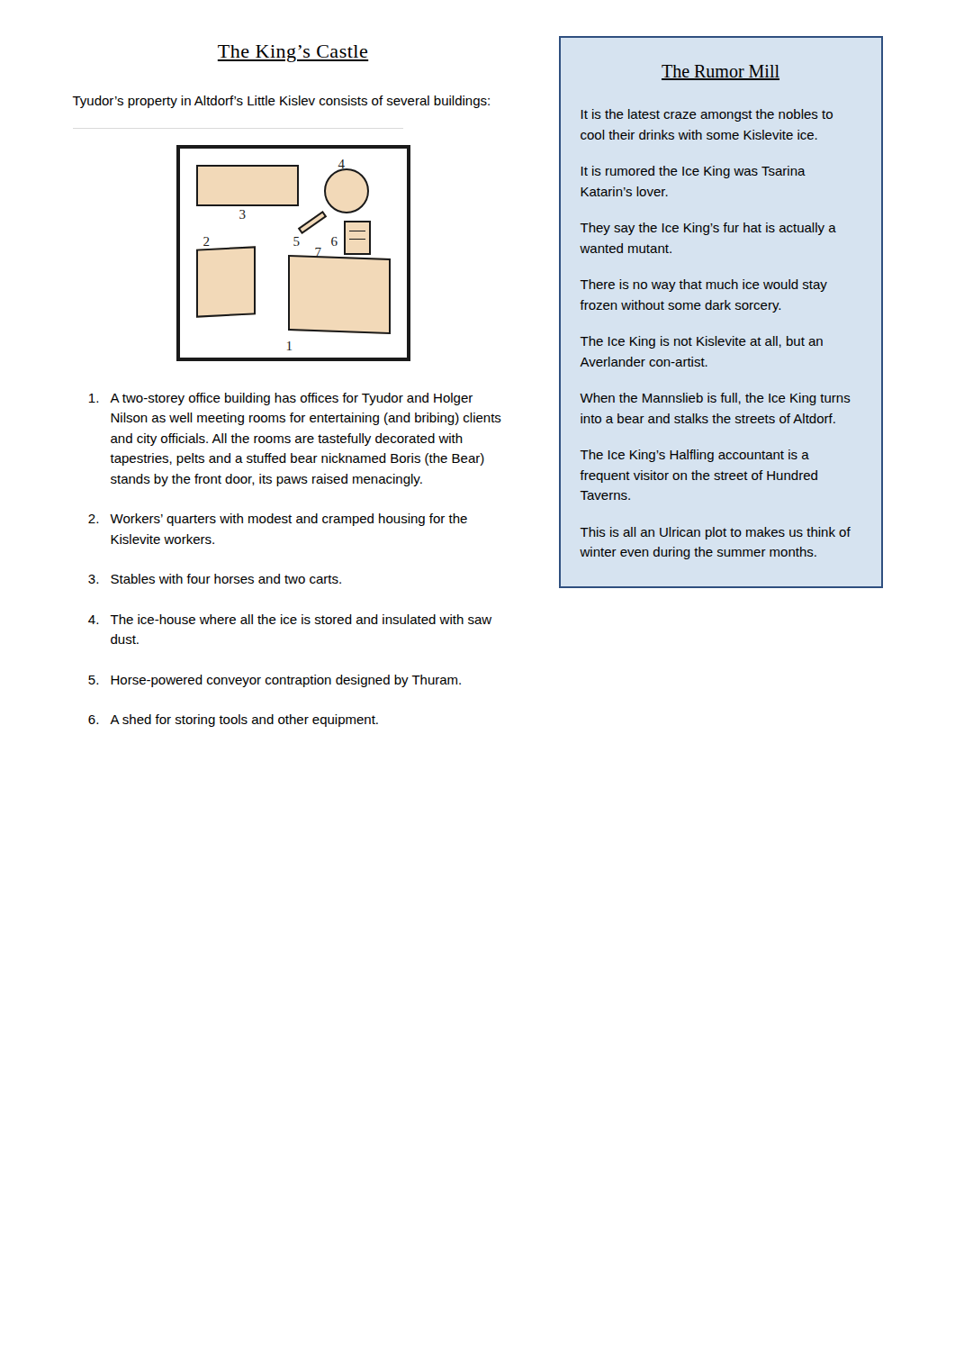The King’s Castle
Tyudor’s property in Altdorf’s Little Kislev consists of several buildings:
1 2 3 4 5 6 7
A two-storey office building has offices for Tyudor and Holger Nilson as well meeting rooms for entertaining (and bribing) clients and city officials. All the rooms are tastefully decorated with tapestries, pelts and a stuffed bear nicknamed Boris (the Bear) stands by the front door, its paws raised menacingly.
Workers’ quarters with modest and cramped housing for the Kislevite workers.
Stables with four horses and two carts.
The ice-house where all the ice is stored and insulated with saw dust.
Horse-powered conveyor contraption designed by Thuram.
A shed for storing tools and other equipment.
The Rumor Mill
It is the latest craze amongst the nobles to cool their drinks with some Kislevite ice.
It is rumored the Ice King was Tsarina Katarin’s lover.
They say the Ice King’s fur hat is actually a wanted mutant.
There is no way that much ice would stay frozen without some dark sorcery.
The Ice King is not Kislevite at all, but an Averlander con-artist.
When the Mannslieb is full, the Ice King turns into a bear and stalks the streets of Altdorf.
The Ice King’s Halfling accountant is a frequent visitor on the street of Hundred Taverns.
This is all an Ulrican plot to makes us think of winter even during the summer months.